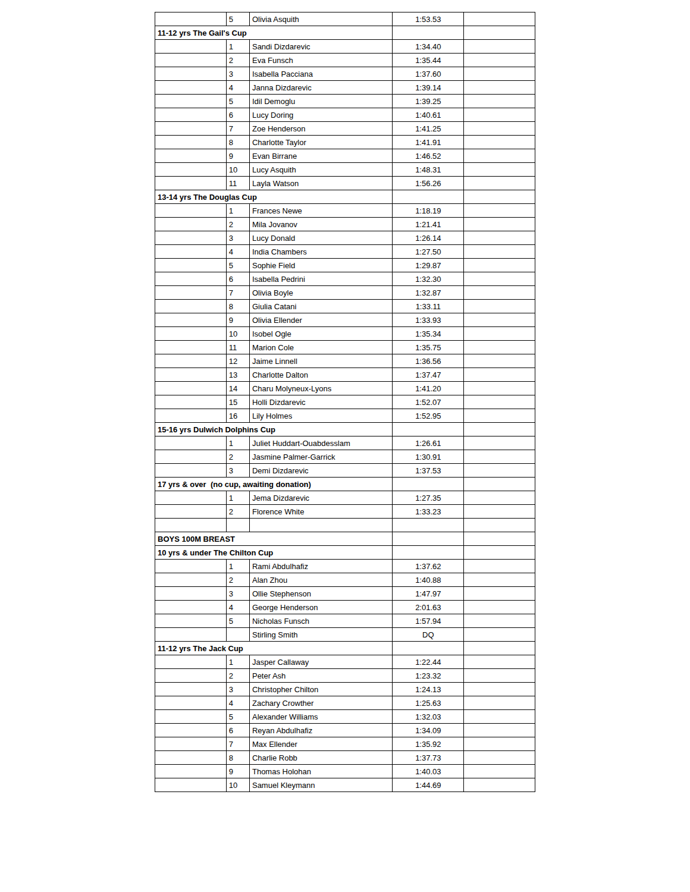| | 5 | Olivia Asquith | 1:53.53 | |
| 11-12 yrs The Gail's Cup | | |
| | 1 | Sandi Dizdarevic | 1:34.40 | |
| | 2 | Eva Funsch | 1:35.44 | |
| | 3 | Isabella Pacciana | 1:37.60 | |
| | 4 | Janna Dizdarevic | 1:39.14 | |
| | 5 | Idil Demoglu | 1:39.25 | |
| | 6 | Lucy Doring | 1:40.61 | |
| | 7 | Zoe Henderson | 1:41.25 | |
| | 8 | Charlotte Taylor | 1:41.91 | |
| | 9 | Evan Birrane | 1:46.52 | |
| | 10 | Lucy Asquith | 1:48.31 | |
| | 11 | Layla Watson | 1:56.26 | |
| 13-14 yrs The Douglas Cup | | |
| | 1 | Frances Newe | 1:18.19 | |
| | 2 | Mila Jovanov | 1:21.41 | |
| | 3 | Lucy Donald | 1:26.14 | |
| | 4 | India Chambers | 1:27.50 | |
| | 5 | Sophie Field | 1:29.87 | |
| | 6 | Isabella Pedrini | 1:32.30 | |
| | 7 | Olivia Boyle | 1:32.87 | |
| | 8 | Giulia Catani | 1:33.11 | |
| | 9 | Olivia Ellender | 1:33.93 | |
| | 10 | Isobel Ogle | 1:35.34 | |
| | 11 | Marion Cole | 1:35.75 | |
| | 12 | Jaime Linnell | 1:36.56 | |
| | 13 | Charlotte Dalton | 1:37.47 | |
| | 14 | Charu Molyneux-Lyons | 1:41.20 | |
| | 15 | Holli Dizdarevic | 1:52.07 | |
| | 16 | Lily Holmes | 1:52.95 | |
| 15-16 yrs Dulwich Dolphins Cup | | |
| | 1 | Juliet Huddart-Ouabdesslam | 1:26.61 | |
| | 2 | Jasmine Palmer-Garrick | 1:30.91 | |
| | 3 | Demi Dizdarevic | 1:37.53 | |
| 17 yrs & over (no cup, awaiting donation) | | |
| | 1 | Jema Dizdarevic | 1:27.35 | |
| | 2 | Florence White | 1:33.23 | |
| BOYS 100M BREAST | | |
| 10 yrs & under The Chilton Cup | | |
| | 1 | Rami Abdulhafiz | 1:37.62 | |
| | 2 | Alan Zhou | 1:40.88 | |
| | 3 | Ollie Stephenson | 1:47.97 | |
| | 4 | George Henderson | 2:01.63 | |
| | 5 | Nicholas Funsch | 1:57.94 | |
| | | Stirling Smith | DQ | |
| 11-12 yrs The Jack Cup | | |
| | 1 | Jasper Callaway | 1:22.44 | |
| | 2 | Peter Ash | 1:23.32 | |
| | 3 | Christopher Chilton | 1:24.13 | |
| | 4 | Zachary Crowther | 1:25.63 | |
| | 5 | Alexander Williams | 1:32.03 | |
| | 6 | Reyan Abdulhafiz | 1:34.09 | |
| | 7 | Max Ellender | 1:35.92 | |
| | 8 | Charlie Robb | 1:37.73 | |
| | 9 | Thomas Holohan | 1:40.03 | |
| | 10 | Samuel Kleymann | 1:44.69 | |